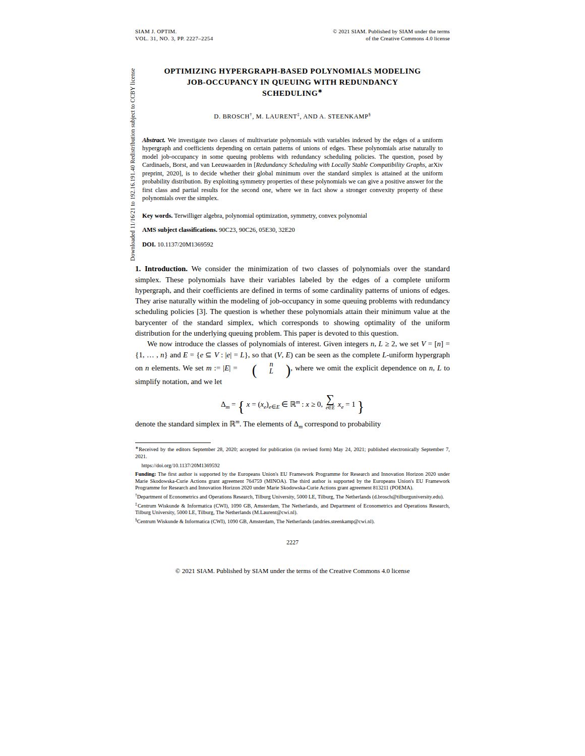Downloaded 11/16/21 to 192.16.191.40 Redistribution subject to CCBY license
SIAM J. OPTIM.
Vol. 31, No. 3, pp. 2227–2254
© 2021 SIAM. Published by SIAM under the terms
of the Creative Commons 4.0 license
Optimizing Hypergraph-Based Polynomials Modeling
Job-Occupancy in Queuing with Redundancy
Scheduling∗
D. Brosch†, M. Laurent‡, and A. Steenkamp§
Abstract. We investigate two classes of multivariate polynomials with variables indexed by the edges of a uniform hypergraph and coefficients depending on certain patterns of unions of edges. These polynomials arise naturally to model job-occupancy in some queuing problems with redundancy scheduling policies. The question, posed by Cardinaels, Borst, and van Leeuwaarden in [Redundancy Scheduling with Locally Stable Compatibility Graphs, arXiv preprint, 2020], is to decide whether their global minimum over the standard simplex is attained at the uniform probability distribution. By exploiting symmetry properties of these polynomials we can give a positive answer for the first class and partial results for the second one, where we in fact show a stronger convexity property of these polynomials over the simplex.
Key words. Terwilliger algebra, polynomial optimization, symmetry, convex polynomial
AMS subject classifications. 90C23, 90C26, 05E30, 32E20
DOI. 10.1137/20M1369592
1. Introduction. We consider the minimization of two classes of polynomials over the standard simplex. These polynomials have their variables labeled by the edges of a complete uniform hypergraph, and their coefficients are defined in terms of some cardinality patterns of unions of edges. They arise naturally within the modeling of job-occupancy in some queuing problems with redundancy scheduling policies [3]. The question is whether these polynomials attain their minimum value at the barycenter of the standard simplex, which corresponds to showing optimality of the uniform distribution for the underlying queuing problem. This paper is devoted to this question.
We now introduce the classes of polynomials of interest. Given integers n, L ≥ 2, we set V = [n] = {1, … , n} and E = {e ⊆ V : |e| = L}, so that (V, E) can be seen as the complete L-uniform hypergraph on n elements. We set m := |E| = (nL), where we omit the explicit dependence on n, L to simplify notation, and we let
Δm = { x = (xe)e∈E ∈ ℝm : x ≥ 0, ∑e∈E xe = 1 }
denote the standard simplex in ℝm. The elements of Δm correspond to probability
∗Received by the editors September 28, 2020; accepted for publication (in revised form) May 24, 2021; published electronically September 7, 2021.
https://doi.org/10.1137/20M1369592
Funding: The first author is supported by the Europeans Union's EU Framework Programme for Research and Innovation Horizon 2020 under Marie Skodowska-Curie Actions grant agreement 764759 (MINOA). The third author is supported by the Europeans Union's EU Framework Programme for Research and Innovation Horizon 2020 under Marie Skodowska-Curie Actions grant agreement 813211 (POEMA).
†Department of Econometrics and Operations Research, Tilburg University, 5000 LE, Tilburg, The Netherlands (d.brosch@tilburguniversity.edu).
‡Centrum Wiskunde & Informatica (CWI), 1090 GB, Amsterdam, The Netherlands, and Department of Econometrics and Operations Research, Tilburg University, 5000 LE, Tilburg, The Netherlands (M.Laurent@cwi.nl).
§Centrum Wiskunde & Informatica (CWI), 1090 GB, Amsterdam, The Netherlands (andries.steenkamp@cwi.nl).
2227
© 2021 SIAM. Published by SIAM under the terms of the Creative Commons 4.0 license